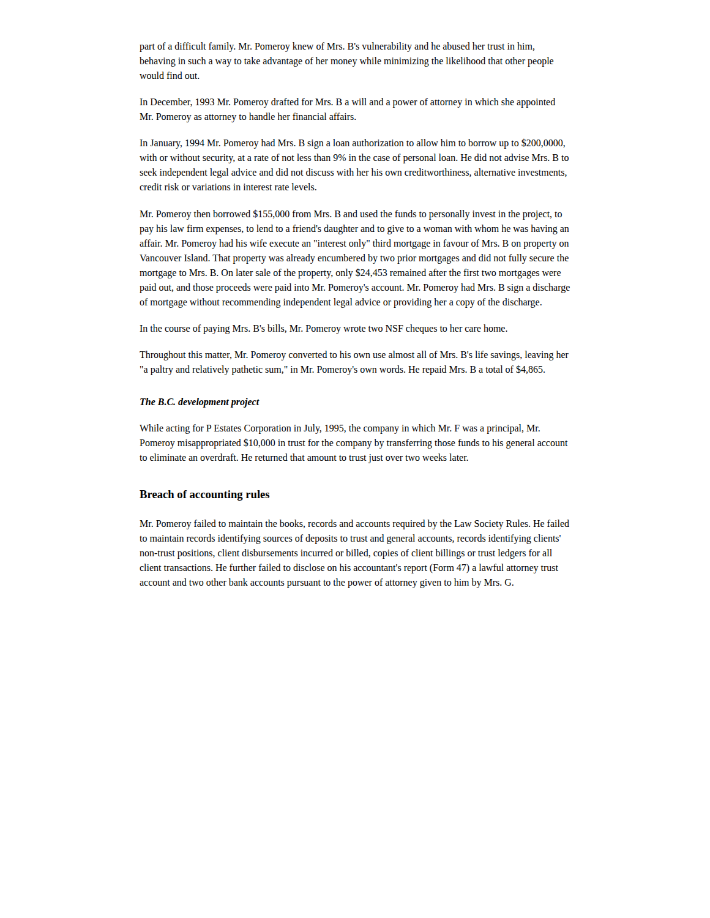part of a difficult family. Mr. Pomeroy knew of Mrs. B's vulnerability and he abused her trust in him, behaving in such a way to take advantage of her money while minimizing the likelihood that other people would find out.
In December, 1993 Mr. Pomeroy drafted for Mrs. B a will and a power of attorney in which she appointed Mr. Pomeroy as attorney to handle her financial affairs.
In January, 1994 Mr. Pomeroy had Mrs. B sign a loan authorization to allow him to borrow up to $200,0000, with or without security, at a rate of not less than 9% in the case of personal loan. He did not advise Mrs. B to seek independent legal advice and did not discuss with her his own creditworthiness, alternative investments, credit risk or variations in interest rate levels.
Mr. Pomeroy then borrowed $155,000 from Mrs. B and used the funds to personally invest in the project, to pay his law firm expenses, to lend to a friend's daughter and to give to a woman with whom he was having an affair. Mr. Pomeroy had his wife execute an "interest only" third mortgage in favour of Mrs. B on property on Vancouver Island. That property was already encumbered by two prior mortgages and did not fully secure the mortgage to Mrs. B. On later sale of the property, only $24,453 remained after the first two mortgages were paid out, and those proceeds were paid into Mr. Pomeroy's account. Mr. Pomeroy had Mrs. B sign a discharge of mortgage without recommending independent legal advice or providing her a copy of the discharge.
In the course of paying Mrs. B's bills, Mr. Pomeroy wrote two NSF cheques to her care home.
Throughout this matter, Mr. Pomeroy converted to his own use almost all of Mrs. B's life savings, leaving her "a paltry and relatively pathetic sum," in Mr. Pomeroy's own words. He repaid Mrs. B a total of $4,865.
The B.C. development project
While acting for P Estates Corporation in July, 1995, the company in which Mr. F was a principal, Mr. Pomeroy misappropriated $10,000 in trust for the company by transferring those funds to his general account to eliminate an overdraft. He returned that amount to trust just over two weeks later.
Breach of accounting rules
Mr. Pomeroy failed to maintain the books, records and accounts required by the Law Society Rules. He failed to maintain records identifying sources of deposits to trust and general accounts, records identifying clients' non-trust positions, client disbursements incurred or billed, copies of client billings or trust ledgers for all client transactions. He further failed to disclose on his accountant's report (Form 47) a lawful attorney trust account and two other bank accounts pursuant to the power of attorney given to him by Mrs. G.